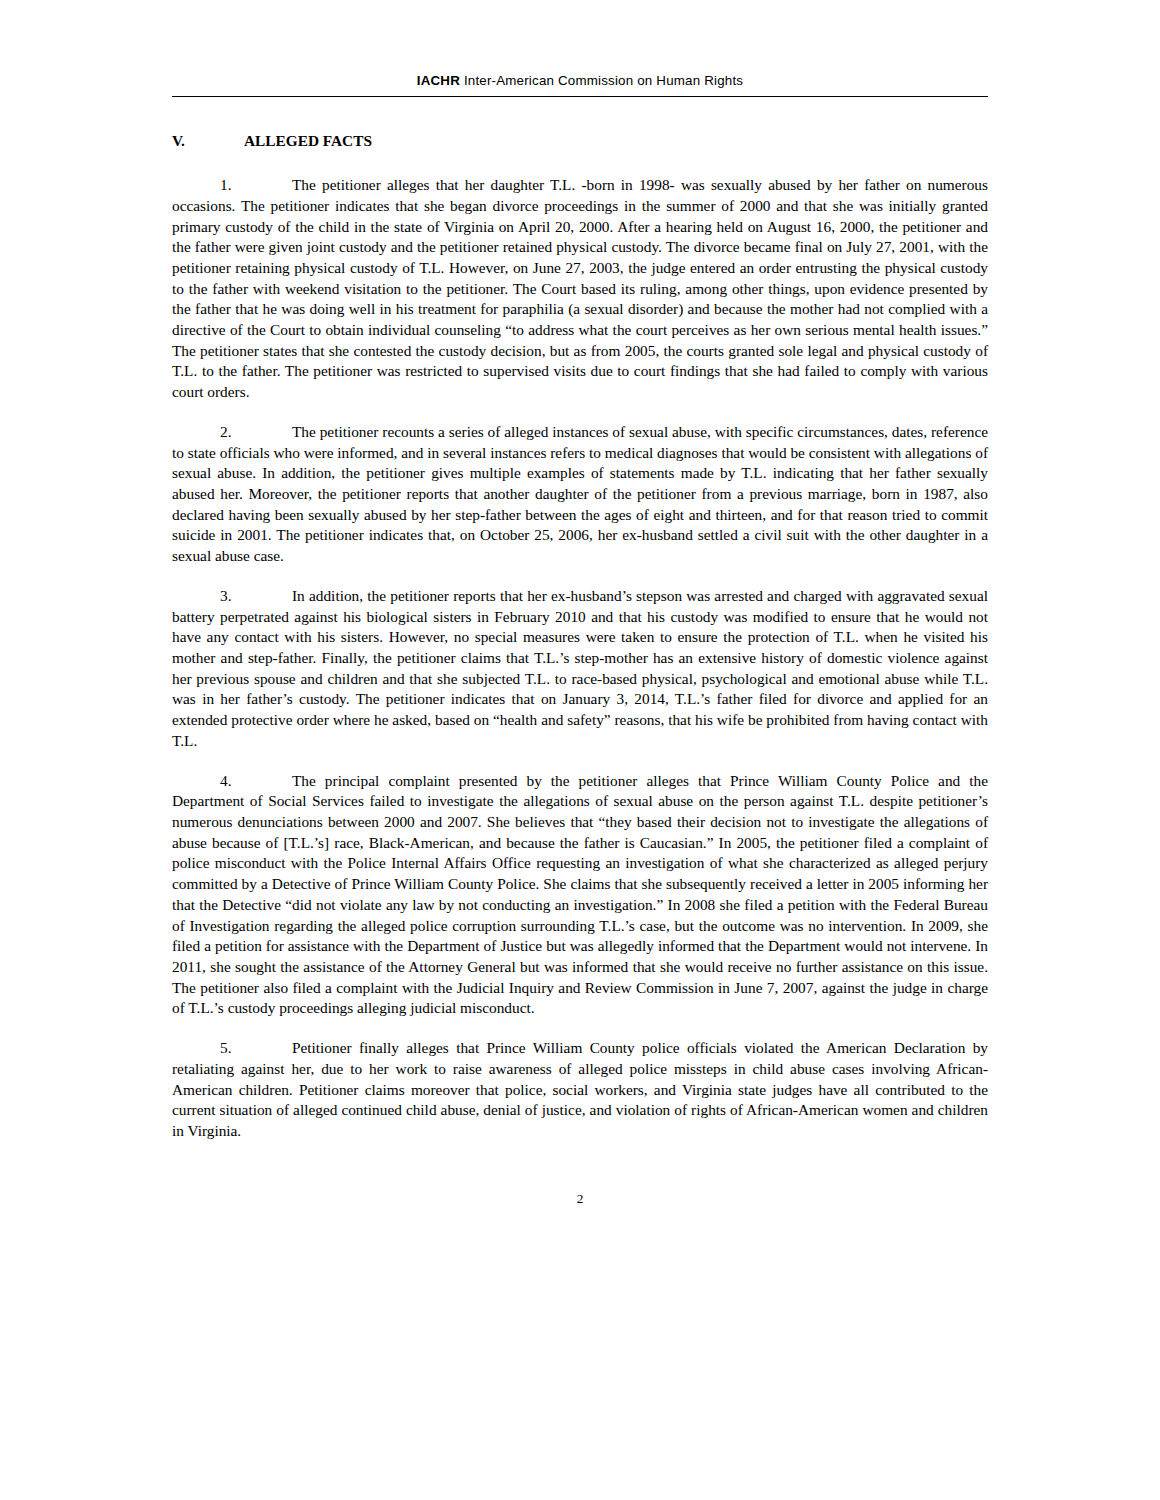IACHR Inter-American Commission on Human Rights
V. ALLEGED FACTS
The petitioner alleges that her daughter T.L. -born in 1998- was sexually abused by her father on numerous occasions. The petitioner indicates that she began divorce proceedings in the summer of 2000 and that she was initially granted primary custody of the child in the state of Virginia on April 20, 2000. After a hearing held on August 16, 2000, the petitioner and the father were given joint custody and the petitioner retained physical custody. The divorce became final on July 27, 2001, with the petitioner retaining physical custody of T.L. However, on June 27, 2003, the judge entered an order entrusting the physical custody to the father with weekend visitation to the petitioner. The Court based its ruling, among other things, upon evidence presented by the father that he was doing well in his treatment for paraphilia (a sexual disorder) and because the mother had not complied with a directive of the Court to obtain individual counseling “to address what the court perceives as her own serious mental health issues.” The petitioner states that she contested the custody decision, but as from 2005, the courts granted sole legal and physical custody of T.L. to the father. The petitioner was restricted to supervised visits due to court findings that she had failed to comply with various court orders.
The petitioner recounts a series of alleged instances of sexual abuse, with specific circumstances, dates, reference to state officials who were informed, and in several instances refers to medical diagnoses that would be consistent with allegations of sexual abuse. In addition, the petitioner gives multiple examples of statements made by T.L. indicating that her father sexually abused her. Moreover, the petitioner reports that another daughter of the petitioner from a previous marriage, born in 1987, also declared having been sexually abused by her step-father between the ages of eight and thirteen, and for that reason tried to commit suicide in 2001. The petitioner indicates that, on October 25, 2006, her ex-husband settled a civil suit with the other daughter in a sexual abuse case.
In addition, the petitioner reports that her ex-husband’s stepson was arrested and charged with aggravated sexual battery perpetrated against his biological sisters in February 2010 and that his custody was modified to ensure that he would not have any contact with his sisters. However, no special measures were taken to ensure the protection of T.L. when he visited his mother and step-father. Finally, the petitioner claims that T.L.’s step-mother has an extensive history of domestic violence against her previous spouse and children and that she subjected T.L. to race-based physical, psychological and emotional abuse while T.L. was in her father’s custody. The petitioner indicates that on January 3, 2014, T.L.’s father filed for divorce and applied for an extended protective order where he asked, based on “health and safety” reasons, that his wife be prohibited from having contact with T.L.
The principal complaint presented by the petitioner alleges that Prince William County Police and the Department of Social Services failed to investigate the allegations of sexual abuse on the person against T.L. despite petitioner’s numerous denunciations between 2000 and 2007. She believes that “they based their decision not to investigate the allegations of abuse because of [T.L.’s] race, Black-American, and because the father is Caucasian.” In 2005, the petitioner filed a complaint of police misconduct with the Police Internal Affairs Office requesting an investigation of what she characterized as alleged perjury committed by a Detective of Prince William County Police. She claims that she subsequently received a letter in 2005 informing her that the Detective “did not violate any law by not conducting an investigation.” In 2008 she filed a petition with the Federal Bureau of Investigation regarding the alleged police corruption surrounding T.L.’s case, but the outcome was no intervention. In 2009, she filed a petition for assistance with the Department of Justice but was allegedly informed that the Department would not intervene. In 2011, she sought the assistance of the Attorney General but was informed that she would receive no further assistance on this issue. The petitioner also filed a complaint with the Judicial Inquiry and Review Commission in June 7, 2007, against the judge in charge of T.L.’s custody proceedings alleging judicial misconduct.
Petitioner finally alleges that Prince William County police officials violated the American Declaration by retaliating against her, due to her work to raise awareness of alleged police missteps in child abuse cases involving African-American children. Petitioner claims moreover that police, social workers, and Virginia state judges have all contributed to the current situation of alleged continued child abuse, denial of justice, and violation of rights of African-American women and children in Virginia.
2